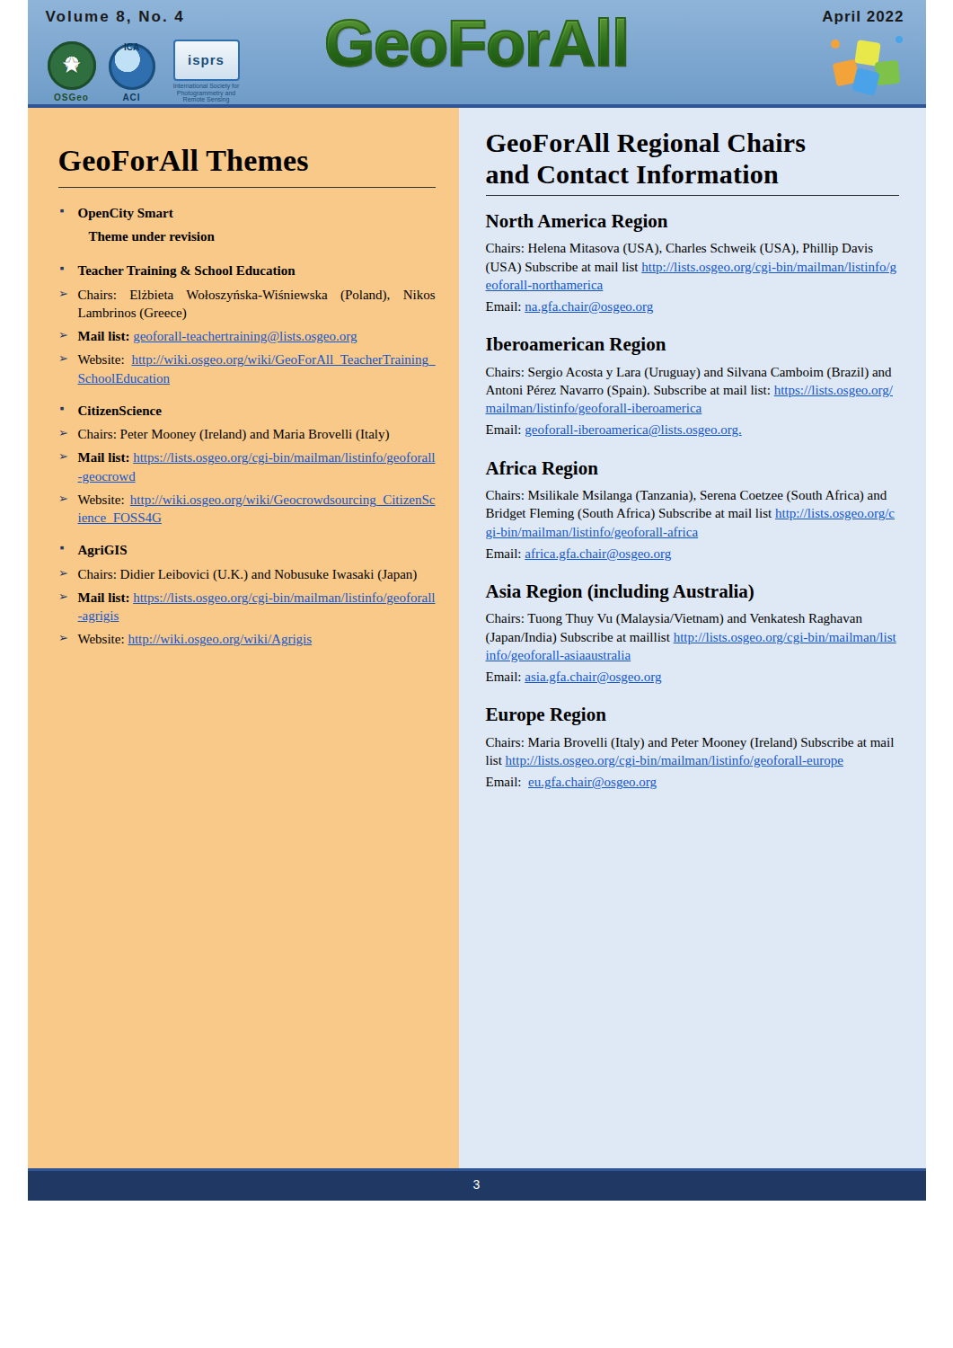Volume 8, No. 4
April 2022
OSGeo
ACI
isprs
International Society for Photogrammetry and Remote Sensing
GeoForAll
GeoForAll Themes
OpenCity Smart
Theme under revision
Teacher Training & School Education
Chairs: Elżbieta Wołoszyńska-Wiśniewska (Poland), Nikos Lambrinos (Greece)
Mail list: geoforall-teachertraining@lists.osgeo.org
Website: http://wiki.osgeo.org/wiki/GeoForAll_TeacherTraining_SchoolEducation
CitizenScience
Chairs: Peter Mooney (Ireland) and Maria Brovelli (Italy)
Mail list: https://lists.osgeo.org/cgi-bin/mailman/listinfo/geoforall-geocrowd
Website: http://wiki.osgeo.org/wiki/Geocrowdsourcing_CitizenScience_FOSS4G
AgriGIS
Chairs: Didier Leibovici (U.K.) and Nobusuke Iwasaki (Japan)
Mail list: https://lists.osgeo.org/cgi-bin/mailman/listinfo/geoforall-agrigis
Website: http://wiki.osgeo.org/wiki/Agrigis
GeoForAll Regional Chairs
and Contact Information
North America Region
Chairs: Helena Mitasova (USA), Charles Schweik (USA), Phillip Davis (USA) Subscribe at mail list http://lists.osgeo.org/cgi-bin/mailman/listinfo/geoforall-northamerica
Email: na.gfa.chair@osgeo.org
Iberoamerican Region
Chairs: Sergio Acosta y Lara (Uruguay) and Silvana Camboim (Brazil) and Antoni Pérez Navarro (Spain). Subscribe at mail list: https://lists.osgeo.org/mailman/listinfo/geoforall-iberoamerica
Email: geoforall-iberoamerica@lists.osgeo.org.
Africa Region
Chairs: Msilikale Msilanga (Tanzania), Serena Coetzee (South Africa) and Bridget Fleming (South Africa) Subscribe at mail list http://lists.osgeo.org/cgi-bin/mailman/listinfo/geoforall-africa
Email: africa.gfa.chair@osgeo.org
Asia Region (including Australia)
Chairs: Tuong Thuy Vu (Malaysia/Vietnam) and Venkatesh Raghavan (Japan/India) Subscribe at maillist http://lists.osgeo.org/cgi-bin/mailman/listinfo/geoforall-asiaaustralia
Email: asia.gfa.chair@osgeo.org
Europe Region
Chairs: Maria Brovelli (Italy) and Peter Mooney (Ireland) Subscribe at mail list http://lists.osgeo.org/cgi-bin/mailman/listinfo/geoforall-europe
Email: eu.gfa.chair@osgeo.org
3